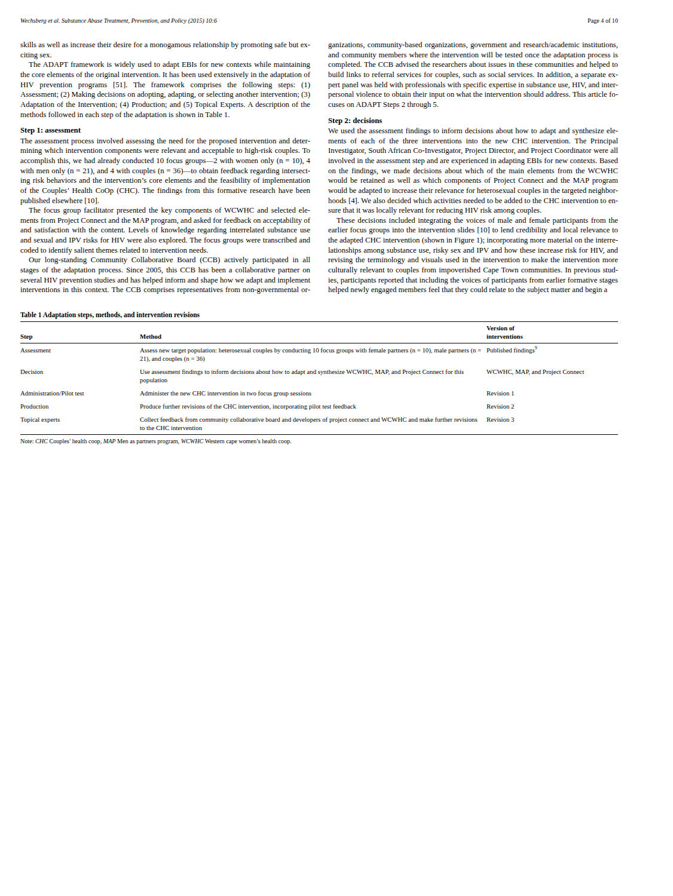Wechsberg et al. Substance Abuse Treatment, Prevention, and Policy (2015) 10:6
Page 4 of 10
skills as well as increase their desire for a monogamous relationship by promoting safe but exciting sex.
The ADAPT framework is widely used to adapt EBIs for new contexts while maintaining the core elements of the original intervention. It has been used extensively in the adaptation of HIV prevention programs [51]. The framework comprises the following steps: (1) Assessment; (2) Making decisions on adopting, adapting, or selecting another intervention; (3) Adaptation of the Intervention; (4) Production; and (5) Topical Experts. A description of the methods followed in each step of the adaptation is shown in Table 1.
Step 1: assessment
The assessment process involved assessing the need for the proposed intervention and determining which intervention components were relevant and acceptable to high-risk couples. To accomplish this, we had already conducted 10 focus groups—2 with women only (n = 10), 4 with men only (n = 21), and 4 with couples (n = 36)—to obtain feedback regarding intersecting risk behaviors and the intervention’s core elements and the feasibility of implementation of the Couples’ Health CoOp (CHC). The findings from this formative research have been published elsewhere [10].
The focus group facilitator presented the key components of WCWHC and selected elements from Project Connect and the MAP program, and asked for feedback on acceptability of and satisfaction with the content. Levels of knowledge regarding interrelated substance use and sexual and IPV risks for HIV were also explored. The focus groups were transcribed and coded to identify salient themes related to intervention needs.
Our long-standing Community Collaborative Board (CCB) actively participated in all stages of the adaptation process. Since 2005, this CCB has been a collaborative partner on several HIV prevention studies and has helped inform and shape how we adapt and implement interventions in this context. The CCB comprises representatives from non-governmental organizations, community-based organizations, government and research/academic institutions, and community members where the intervention will be tested once the adaptation process is completed. The CCB advised the researchers about issues in these communities and helped to build links to referral services for couples, such as social services. In addition, a separate expert panel was held with professionals with specific expertise in substance use, HIV, and interpersonal violence to obtain their input on what the intervention should address. This article focuses on ADAPT Steps 2 through 5.
Step 2: decisions
We used the assessment findings to inform decisions about how to adapt and synthesize elements of each of the three interventions into the new CHC intervention. The Principal Investigator, South African Co-Investigator, Project Director, and Project Coordinator were all involved in the assessment step and are experienced in adapting EBIs for new contexts. Based on the findings, we made decisions about which of the main elements from the WCWHC would be retained as well as which components of Project Connect and the MAP program would be adapted to increase their relevance for heterosexual couples in the targeted neighborhoods [4]. We also decided which activities needed to be added to the CHC intervention to ensure that it was locally relevant for reducing HIV risk among couples.
These decisions included integrating the voices of male and female participants from the earlier focus groups into the intervention slides [10] to lend credibility and local relevance to the adapted CHC intervention (shown in Figure 1); incorporating more material on the interrelationships among substance use, risky sex and IPV and how these increase risk for HIV, and revising the terminology and visuals used in the intervention to make the intervention more culturally relevant to couples from impoverished Cape Town communities. In previous studies, participants reported that including the voices of participants from earlier formative stages helped newly engaged members feel that they could relate to the subject matter and begin a
Table 1 Adaptation steps, methods, and intervention revisions
| Step | Method | Version of interventions |
| --- | --- | --- |
| Assessment | Assess new target population: heterosexual couples by conducting 10 focus groups with female partners (n = 10), male partners (n = 21), and couples (n = 36) | Published findings 9 |
| Decision | Use assessment findings to inform decisions about how to adapt and synthesize WCWHC, MAP, and Project Connect for this population | WCWHC, MAP, and Project Connect |
| Administration/Pilot test | Administer the new CHC intervention in two focus group sessions | Revision 1 |
| Production | Produce further revisions of the CHC intervention, incorporating pilot test feedback | Revision 2 |
| Topical experts | Collect feedback from community collaborative board and developers of project connect and WCWHC and make further revisions to the CHC intervention | Revision 3 |
Note: CHC Couples’ health coop, MAP Men as partners program, WCWHC Western cape women’s health coop.